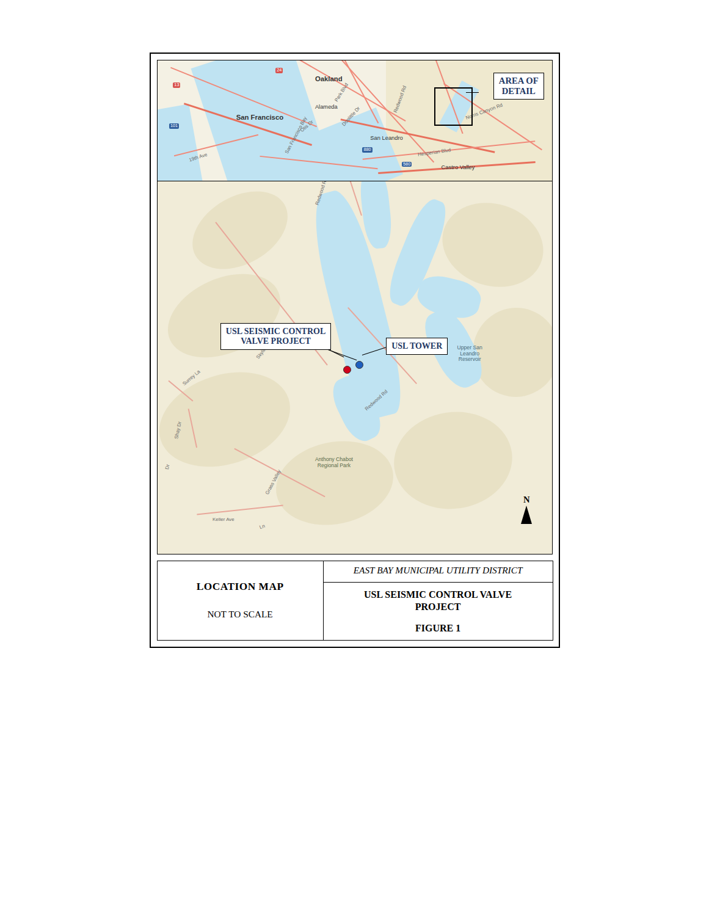13 101 880 580 24 San Francisco Oakland Alameda San Leandro Castro Valley San Francisco Bay Park Blvd Redwood Rd Norris Canyon Rd 19th Ave Otis Dr Doolittle Dr Hesperian Blvd
AREA OF
DETAIL
Redwood Rd Redwood Rd Skyline Blvd Surrey La Shay Dr Dr Grass Valley Keller Ave Ln Anthony Chabot
Regional Park Upper San
Leandro
Reservoir
USL SEISMIC CONTROL
VALVE PROJECT
USL TOWER
N
LOCATION MAP
NOT TO SCALE
EAST BAY MUNICIPAL UTILITY DISTRICT
USL SEISMIC CONTROL VALVE
PROJECT
FIGURE 1